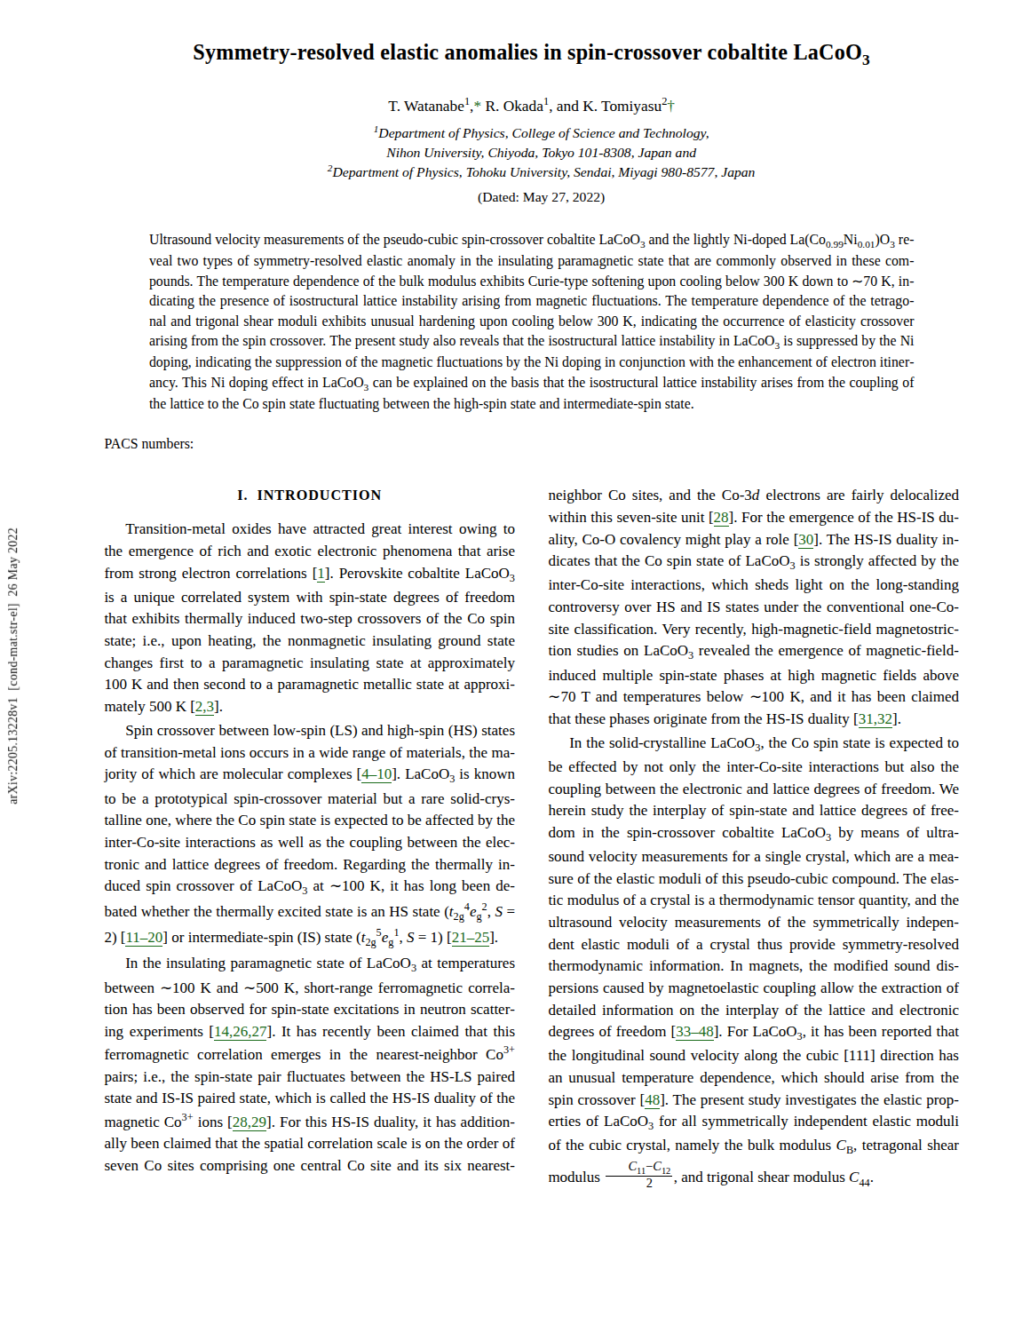arXiv:2205.13228v1 [cond-mat.str-el] 26 May 2022
Symmetry-resolved elastic anomalies in spin-crossover cobaltite LaCoO3
T. Watanabe1,* R. Okada1, and K. Tomiyasu2†
1Department of Physics, College of Science and Technology,
Nihon University, Chiyoda, Tokyo 101-8308, Japan and
2Department of Physics, Tohoku University, Sendai, Miyagi 980-8577, Japan
(Dated: May 27, 2022)
Ultrasound velocity measurements of the pseudo-cubic spin-crossover cobaltite LaCoO3 and the lightly Ni-doped La(Co0.99Ni0.01)O3 reveal two types of symmetry-resolved elastic anomaly in the insulating paramagnetic state that are commonly observed in these compounds. The temperature dependence of the bulk modulus exhibits Curie-type softening upon cooling below 300 K down to ∼70 K, indicating the presence of isostructural lattice instability arising from magnetic fluctuations. The temperature dependence of the tetragonal and trigonal shear moduli exhibits unusual hardening upon cooling below 300 K, indicating the occurrence of elasticity crossover arising from the spin crossover. The present study also reveals that the isostructural lattice instability in LaCoO3 is suppressed by the Ni doping, indicating the suppression of the magnetic fluctuations by the Ni doping in conjunction with the enhancement of electron itinerancy. This Ni doping effect in LaCoO3 can be explained on the basis that the isostructural lattice instability arises from the coupling of the lattice to the Co spin state fluctuating between the high-spin state and intermediate-spin state.
PACS numbers:
I. INTRODUCTION
Transition-metal oxides have attracted great interest owing to the emergence of rich and exotic electronic phenomena that arise from strong electron correlations [1]. Perovskite cobaltite LaCoO3 is a unique correlated system with spin-state degrees of freedom that exhibits thermally induced two-step crossovers of the Co spin state; i.e., upon heating, the nonmagnetic insulating ground state changes first to a paramagnetic insulating state at approximately 100 K and then second to a paramagnetic metallic state at approximately 500 K [2,3].
Spin crossover between low-spin (LS) and high-spin (HS) states of transition-metal ions occurs in a wide range of materials, the majority of which are molecular complexes [4–10]. LaCoO3 is known to be a prototypical spin-crossover material but a rare solid-crystalline one, where the Co spin state is expected to be affected by the inter-Co-site interactions as well as the coupling between the electronic and lattice degrees of freedom. Regarding the thermally induced spin crossover of LaCoO3 at ∼100 K, it has long been debated whether the thermally excited state is an HS state (t2g4eg2, S = 2) [11–20] or intermediate-spin (IS) state (t2g5eg1, S = 1) [21–25].
In the insulating paramagnetic state of LaCoO3 at temperatures between ∼100 K and ∼500 K, short-range ferromagnetic correlation has been observed for spin-state excitations in neutron scattering experiments [14,26,27]. It has recently been claimed that this ferromagnetic correlation emerges in the nearest-neighbor Co3+ pairs; i.e., the spin-state pair fluctuates between the HS-LS paired state and IS-IS paired state, which is called the HS-IS duality of the magnetic Co3+ ions [28,29]. For this HS-IS duality, it has additionally been claimed that the spatial correlation scale is on the order of seven Co sites comprising one central Co site and its six nearest-neighbor Co sites, and the Co-3d electrons are fairly delocalized within this seven-site unit [28]. For the emergence of the HS-IS duality, Co-O covalency might play a role [30]. The HS-IS duality indicates that the Co spin state of LaCoO3 is strongly affected by the inter-Co-site interactions, which sheds light on the long-standing controversy over HS and IS states under the conventional one-Co-site classification. Very recently, high-magnetic-field magnetostriction studies on LaCoO3 revealed the emergence of magnetic-field-induced multiple spin-state phases at high magnetic fields above ∼70 T and temperatures below ∼100 K, and it has been claimed that these phases originate from the HS-IS duality [31,32].
In the solid-crystalline LaCoO3, the Co spin state is expected to be effected by not only the inter-Co-site interactions but also the coupling between the electronic and lattice degrees of freedom. We herein study the interplay of spin-state and lattice degrees of freedom in the spin-crossover cobaltite LaCoO3 by means of ultrasound velocity measurements for a single crystal, which are a measure of the elastic moduli of this pseudo-cubic compound. The elastic modulus of a crystal is a thermodynamic tensor quantity, and the ultrasound velocity measurements of the symmetrically independent elastic moduli of a crystal thus provide symmetry-resolved thermodynamic information. In magnets, the modified sound dispersions caused by magnetoelastic coupling allow the extraction of detailed information on the interplay of the lattice and electronic degrees of freedom [33–48]. For LaCoO3, it has been reported that the longitudinal sound velocity along the cubic [111] direction has an unusual temperature dependence, which should arise from the spin crossover [48]. The present study investigates the elastic properties of LaCoO3 for all symmetrically independent elastic moduli of the cubic crystal, namely the bulk modulus CB, tetragonal shear modulus C11−C122, and trigonal shear modulus C44.